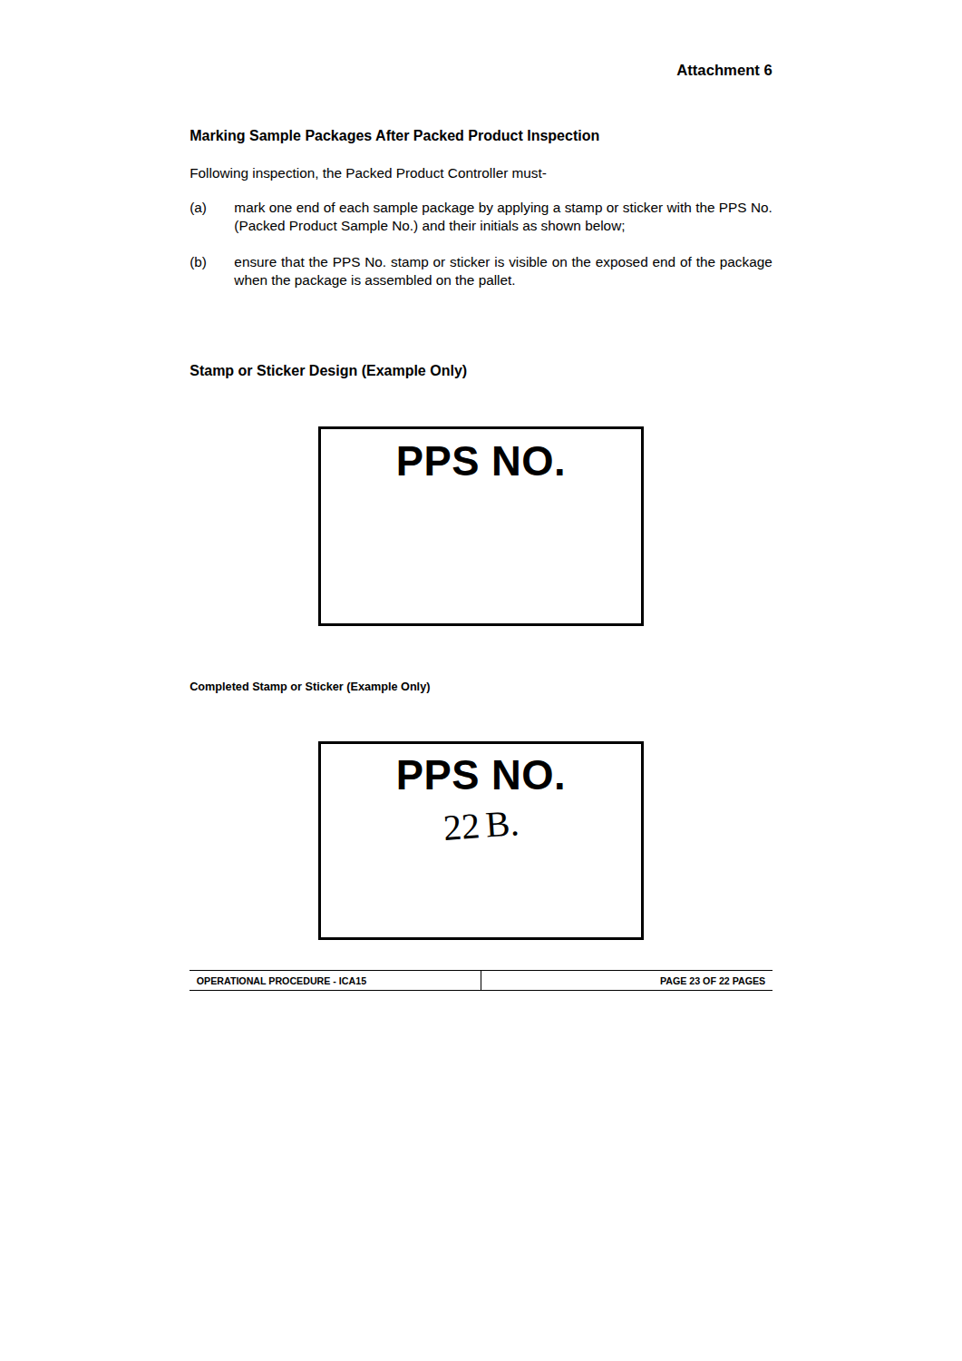Attachment 6
Marking Sample Packages After Packed Product Inspection
Following inspection, the Packed Product Controller must-
(a) mark one end of each sample package by applying a stamp or sticker with the PPS No. (Packed Product Sample No.) and their initials as shown below;
(b) ensure that the PPS No. stamp or sticker is visible on the exposed end of the package when the package is assembled on the pallet.
Stamp or Sticker Design (Example Only)
PPS NO.
Completed Stamp or Sticker (Example Only)
PPS NO.
22   B.
OPERATIONAL PROCEDURE - ICA15
PAGE 23 OF 22 PAGES